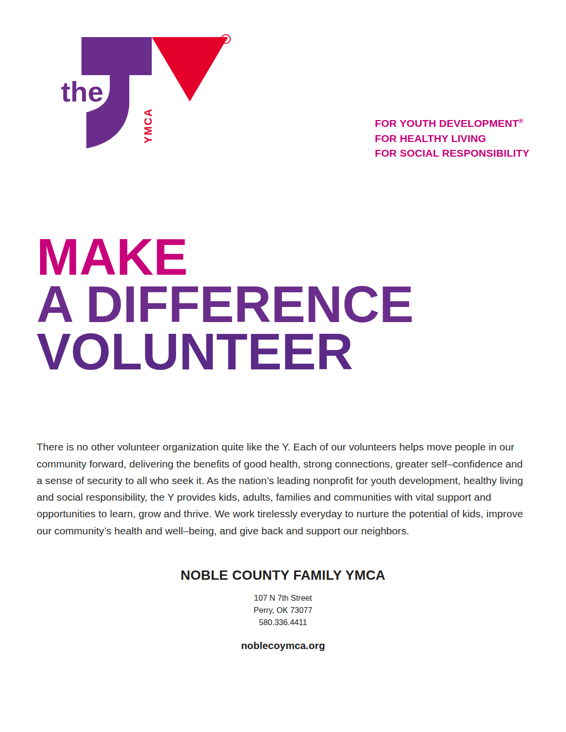R the YMCA
For Youth Development®
For Healthy Living
For Social Responsibility
Make A Difference Volunteer
There is no other volunteer organization quite like the Y. Each of our volunteers helps move people in our community forward, delivering the benefits of good health, strong connections, greater self–confidence and a sense of security to all who seek it. As the nation’s leading nonprofit for youth development, healthy living and social responsibility, the Y provides kids, adults, families and communities with vital support and opportunities to learn, grow and thrive. We work tirelessly everyday to nurture the potential of kids, improve our community’s health and well–being, and give back and support our neighbors.
Noble County Family YMCA
107 N 7th Street
Perry, OK 73077
580.336.4411
noblecoymca.org